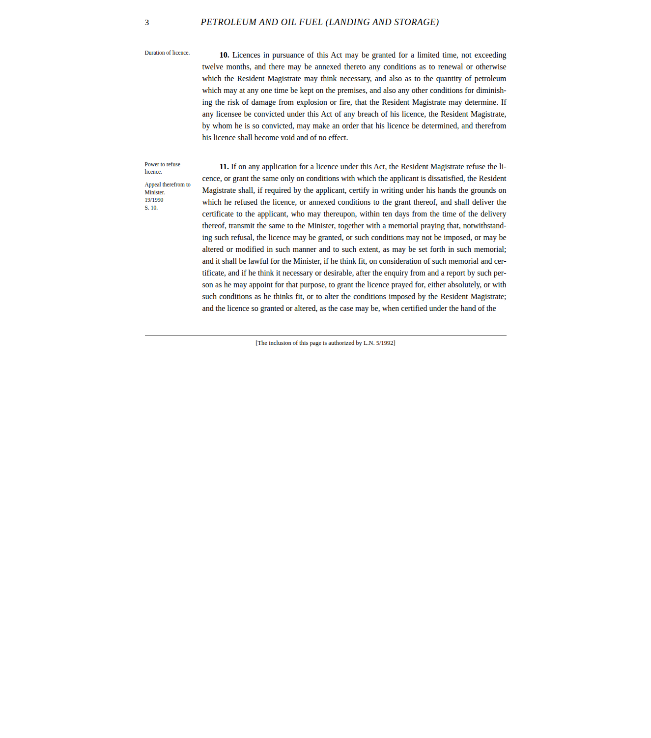3
PETROLEUM AND OIL FUEL (LANDING AND STORAGE)
Duration of licence.
10. Licences in pursuance of this Act may be granted for a limited time, not exceeding twelve months, and there may be annexed thereto any conditions as to renewal or otherwise which the Resident Magistrate may think necessary, and also as to the quantity of petroleum which may at any one time be kept on the premises, and also any other conditions for diminishing the risk of damage from explosion or fire, that the Resident Magistrate may determine. If any licensee be convicted under this Act of any breach of his licence, the Resident Magistrate, by whom he is so convicted, may make an order that his licence be determined, and therefrom his licence shall become void and of no effect.
Power to refuse licence.
Appeal therefrom to Minister.
19/1990
S. 10.
11. If on any application for a licence under this Act, the Resident Magistrate refuse the licence, or grant the same only on conditions with which the applicant is dissatisfied, the Resident Magistrate shall, if required by the applicant, certify in writing under his hands the grounds on which he refused the licence, or annexed conditions to the grant thereof, and shall deliver the certificate to the applicant, who may thereupon, within ten days from the time of the delivery thereof, transmit the same to the Minister, together with a memorial praying that, notwithstanding such refusal, the licence may be granted, or such conditions may not be imposed, or may be altered or modified in such manner and to such extent, as may be set forth in such memorial; and it shall be lawful for the Minister, if he think fit, on consideration of such memorial and certificate, and if he think it necessary or desirable, after the enquiry from and a report by such person as he may appoint for that purpose, to grant the licence prayed for, either absolutely, or with such conditions as he thinks fit, or to alter the conditions imposed by the Resident Magistrate; and the licence so granted or altered, as the case may be, when certified under the hand of the
[The inclusion of this page is authorized by L.N. 5/1992]